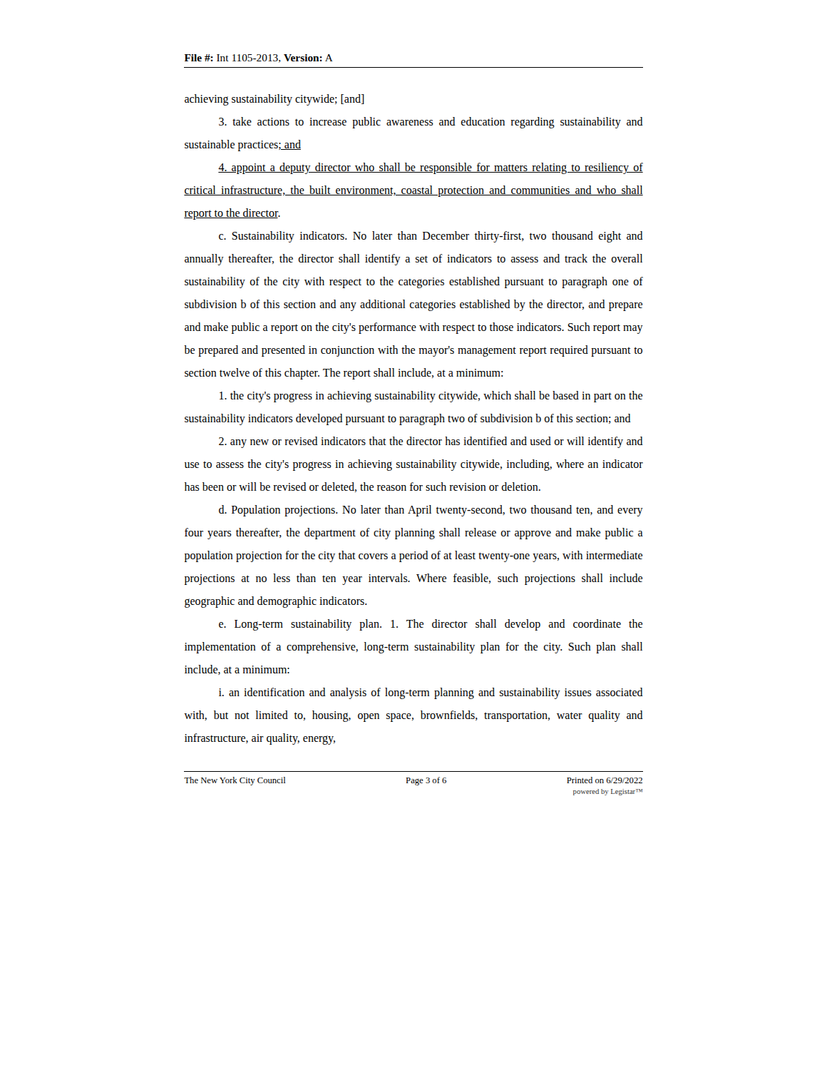File #: Int 1105-2013, Version: A
achieving sustainability citywide; [and]
3. take actions to increase public awareness and education regarding sustainability and sustainable practices; and
4. appoint a deputy director who shall be responsible for matters relating to resiliency of critical infrastructure, the built environment, coastal protection and communities and who shall report to the director.
c. Sustainability indicators. No later than December thirty-first, two thousand eight and annually thereafter, the director shall identify a set of indicators to assess and track the overall sustainability of the city with respect to the categories established pursuant to paragraph one of subdivision b of this section and any additional categories established by the director, and prepare and make public a report on the city's performance with respect to those indicators. Such report may be prepared and presented in conjunction with the mayor's management report required pursuant to section twelve of this chapter. The report shall include, at a minimum:
1. the city's progress in achieving sustainability citywide, which shall be based in part on the sustainability indicators developed pursuant to paragraph two of subdivision b of this section; and
2. any new or revised indicators that the director has identified and used or will identify and use to assess the city's progress in achieving sustainability citywide, including, where an indicator has been or will be revised or deleted, the reason for such revision or deletion.
d. Population projections. No later than April twenty-second, two thousand ten, and every four years thereafter, the department of city planning shall release or approve and make public a population projection for the city that covers a period of at least twenty-one years, with intermediate projections at no less than ten year intervals. Where feasible, such projections shall include geographic and demographic indicators.
e. Long-term sustainability plan. 1. The director shall develop and coordinate the implementation of a comprehensive, long-term sustainability plan for the city. Such plan shall include, at a minimum:
i. an identification and analysis of long-term planning and sustainability issues associated with, but not limited to, housing, open space, brownfields, transportation, water quality and infrastructure, air quality, energy,
The New York City Council
Page 3 of 6
Printed on 6/29/2022 powered by Legistar™